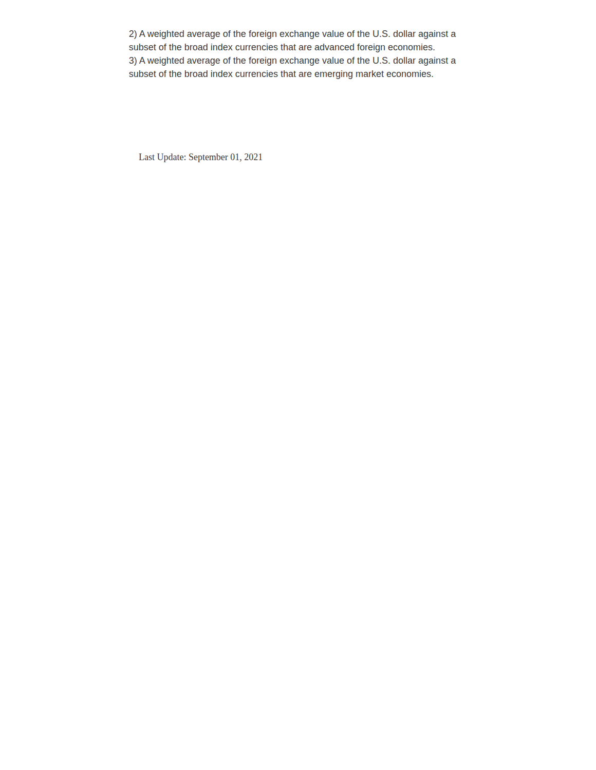2) A weighted average of the foreign exchange value of the U.S. dollar against a subset of the broad index currencies that are advanced foreign economies.
3) A weighted average of the foreign exchange value of the U.S. dollar against a subset of the broad index currencies that are emerging market economies.
Last Update: September 01, 2021